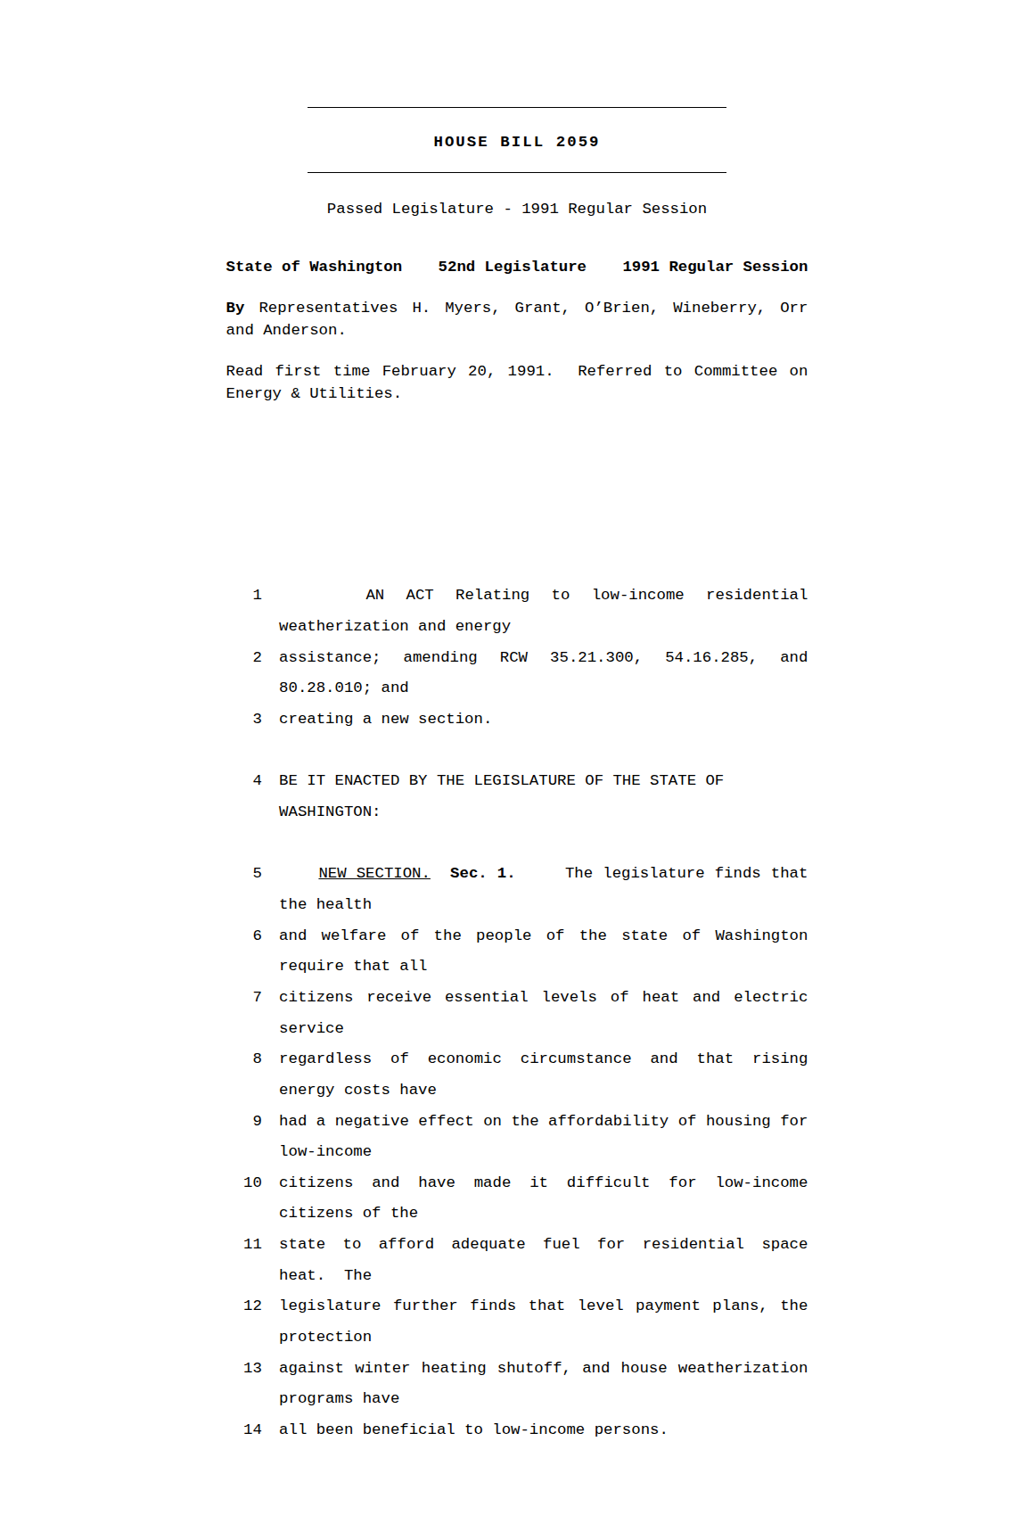HOUSE BILL 2059
Passed Legislature - 1991 Regular Session
State of Washington 52nd Legislature 1991 Regular Session
By Representatives H. Myers, Grant, O’Brien, Wineberry, Orr and Anderson.
Read first time February 20, 1991. Referred to Committee on Energy & Utilities.
AN ACT Relating to low-income residential weatherization and energy
assistance; amending RCW 35.21.300, 54.16.285, and 80.28.010; and
creating a new section.
BE IT ENACTED BY THE LEGISLATURE OF THE STATE OF WASHINGTON:
NEW SECTION. Sec. 1. The legislature finds that the health
and welfare of the people of the state of Washington require that all
citizens receive essential levels of heat and electric service
regardless of economic circumstance and that rising energy costs have
had a negative effect on the affordability of housing for low-income
citizens and have made it difficult for low-income citizens of the
state to afford adequate fuel for residential space heat. The
legislature further finds that level payment plans, the protection
against winter heating shutoff, and house weatherization programs have
all been beneficial to low-income persons.